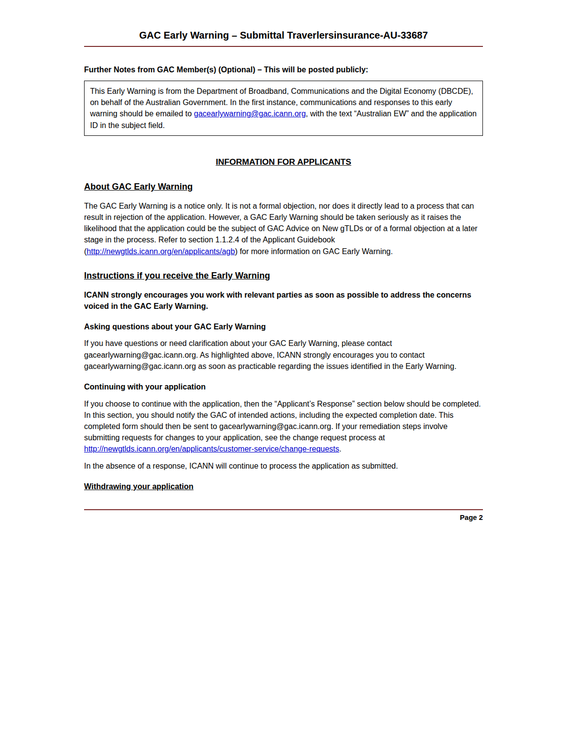GAC Early Warning – Submittal Traverlersinsurance-AU-33687
Further Notes from GAC Member(s) (Optional) – This will be posted publicly:
This Early Warning is from the Department of Broadband, Communications and the Digital Economy (DBCDE), on behalf of the Australian Government. In the first instance, communications and responses to this early warning should be emailed to gacearlywarning@gac.icann.org, with the text “Australian EW” and the application ID in the subject field.
INFORMATION FOR APPLICANTS
About GAC Early Warning
The GAC Early Warning is a notice only. It is not a formal objection, nor does it directly lead to a process that can result in rejection of the application. However, a GAC Early Warning should be taken seriously as it raises the likelihood that the application could be the subject of GAC Advice on New gTLDs or of a formal objection at a later stage in the process. Refer to section 1.1.2.4 of the Applicant Guidebook (http://newgtlds.icann.org/en/applicants/agb) for more information on GAC Early Warning.
Instructions if you receive the Early Warning
ICANN strongly encourages you work with relevant parties as soon as possible to address the concerns voiced in the GAC Early Warning.
Asking questions about your GAC Early Warning
If you have questions or need clarification about your GAC Early Warning, please contact gacearlywarning@gac.icann.org. As highlighted above, ICANN strongly encourages you to contact gacearlywarning@gac.icann.org as soon as practicable regarding the issues identified in the Early Warning.
Continuing with your application
If you choose to continue with the application, then the “Applicant’s Response” section below should be completed. In this section, you should notify the GAC of intended actions, including the expected completion date. This completed form should then be sent to gacearlywarning@gac.icann.org. If your remediation steps involve submitting requests for changes to your application, see the change request process at http://newgtlds.icann.org/en/applicants/customer-service/change-requests.
In the absence of a response, ICANN will continue to process the application as submitted.
Withdrawing your application
Page 2